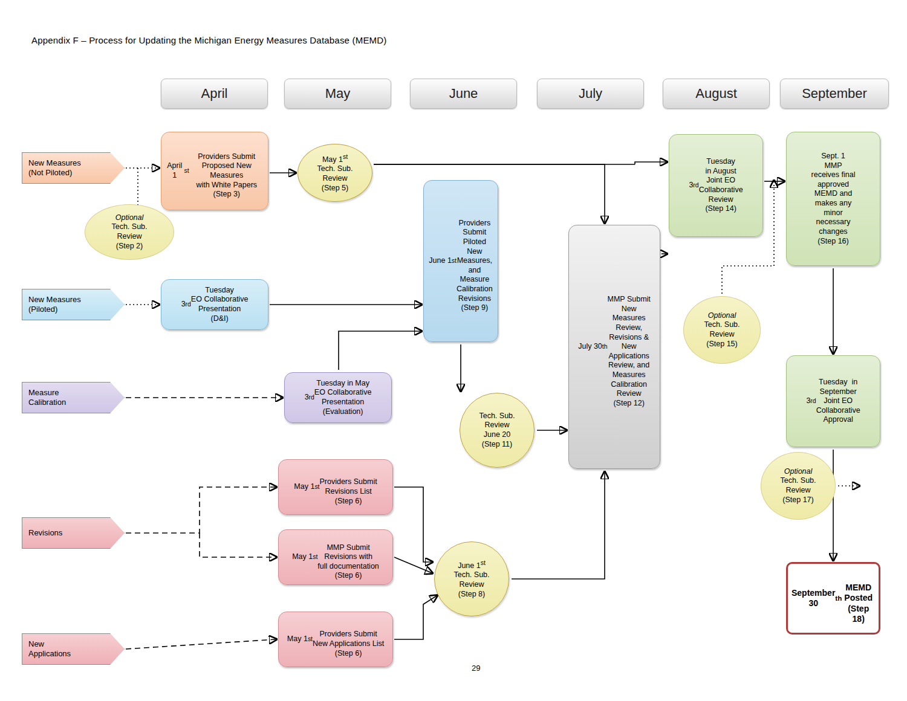Appendix F – Process for Updating the Michigan Energy Measures Database (MEMD)
April
May
June
July
August
September
New Measures
(Not Piloted)
New Measures
(Piloted)
Measure
Calibration
Revisions
New
Applications
April 1st
Providers Submit
Proposed New Measures
with White Papers
(Step 3)
Optional
Tech. Sub.
Review
(Step 2)
May 1st
Tech. Sub.
Review
(Step 5)
3rd Tuesday
EO Collaborative
Presentation
(D&I)
3rd Tuesday in May
EO Collaborative
Presentation
(Evaluation)
June 1st
Providers
Submit
Piloted
New
Measures,
and
Measure
Calibration
Revisions
(Step 9)
Tech. Sub.
Review
June 20
(Step 11)
July 30th
MMP Submit
New
Measures
Review,
Revisions &
New
Applications
Review, and
Measures
Calibration
Review
(Step 12)
3rd Tuesday
in August
Joint EO
Collaborative
Review
(Step 14)
Optional
Tech. Sub.
Review
(Step 15)
Sept. 1
MMP
receives final
approved
MEMD and
makes any
minor
necessary
changes
(Step 16)
3rd Tuesday in
September
Joint EO
Collaborative
Approval
Optional
Tech. Sub.
Review
(Step 17)
September
30th
MEMD
Posted
(Step 18)
May 1st
Providers Submit
Revisions List
(Step 6)
May 1st
MMP Submit
Revisions with
full documentation
(Step 6)
May 1st
Providers Submit
New Applications List
(Step 6)
June 1st
Tech. Sub.
Review
(Step 8)
29